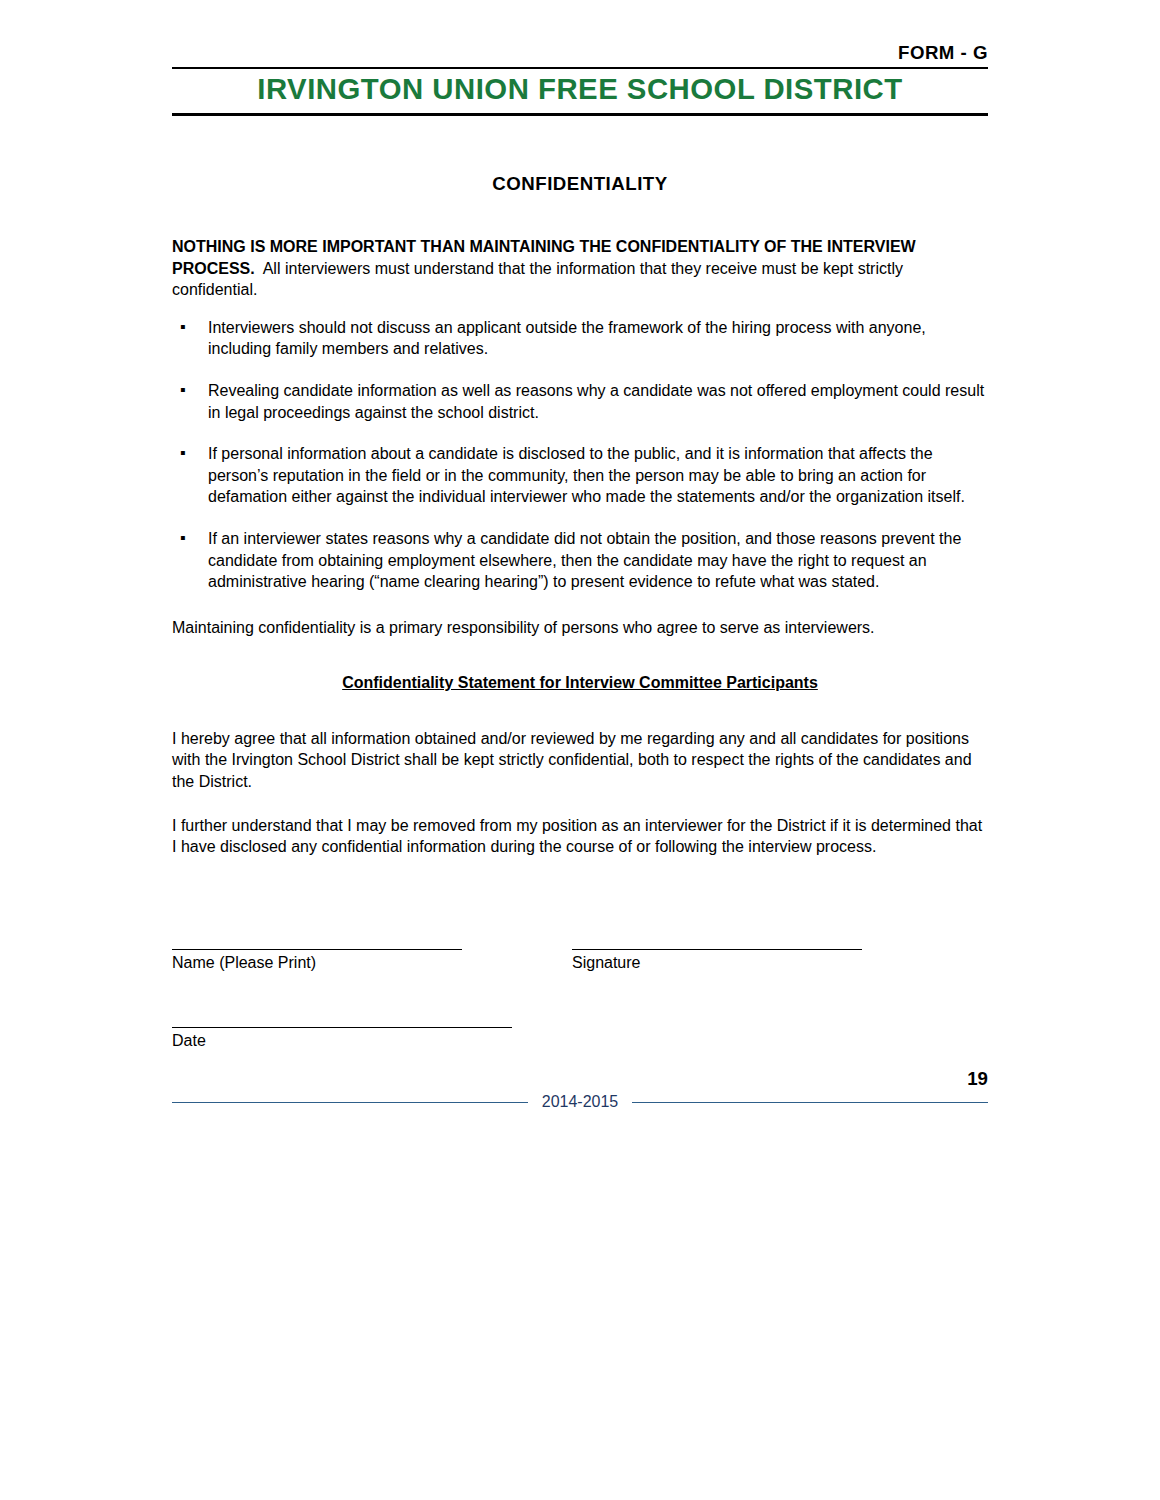FORM - G
IRVINGTON UNION FREE SCHOOL DISTRICT
CONFIDENTIALITY
NOTHING IS MORE IMPORTANT THAN MAINTAINING THE CONFIDENTIALITY OF THE INTERVIEW PROCESS. All interviewers must understand that the information that they receive must be kept strictly confidential.
Interviewers should not discuss an applicant outside the framework of the hiring process with anyone, including family members and relatives.
Revealing candidate information as well as reasons why a candidate was not offered employment could result in legal proceedings against the school district.
If personal information about a candidate is disclosed to the public, and it is information that affects the person’s reputation in the field or in the community, then the person may be able to bring an action for defamation either against the individual interviewer who made the statements and/or the organization itself.
If an interviewer states reasons why a candidate did not obtain the position, and those reasons prevent the candidate from obtaining employment elsewhere, then the candidate may have the right to request an administrative hearing (“name clearing hearing”) to present evidence to refute what was stated.
Maintaining confidentiality is a primary responsibility of persons who agree to serve as interviewers.
Confidentiality Statement for Interview Committee Participants
I hereby agree that all information obtained and/or reviewed by me regarding any and all candidates for positions with the Irvington School District shall be kept strictly confidential, both to respect the rights of the candidates and the District.
I further understand that I may be removed from my position as an interviewer for the District if it is determined that I have disclosed any confidential information during the course of or following the interview process.
Name (Please Print)
Signature
Date
2014-2015
19